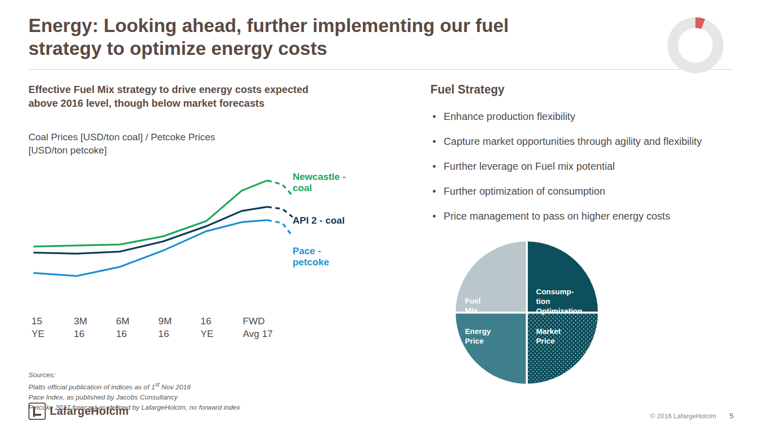Energy: Looking ahead, further implementing our fuel
strategy to optimize energy costs
Effective Fuel Mix strategy to drive energy costs expected
above 2016 level, though below market forecasts
Coal Prices [USD/ton coal] / Petcoke Prices
[USD/ton petcoke]
Newcastle -
coal
API 2 - coal
Pace -
petcoke
15
YE
3M
16
6M
16
9M
16
16
YE
FWD
Avg 17
Sources:
Platts official publication of indices as of 1st Nov 2016
Pace Index, as published by Jacobs Consultancy
Petcoke 2017 forecast as defined by LafargeHolcim, no forward index
Fuel Strategy
Enhance production flexibility
Capture market opportunities through agility and flexibility
Further leverage on Fuel mix potential
Further optimization of consumption
Price management to pass on higher energy costs
Fuel
Mix
Consump-
tion
Optimization
Energy
Price
Market
Price
LafargeHolcim
© 2016 LafargeHolcim
5